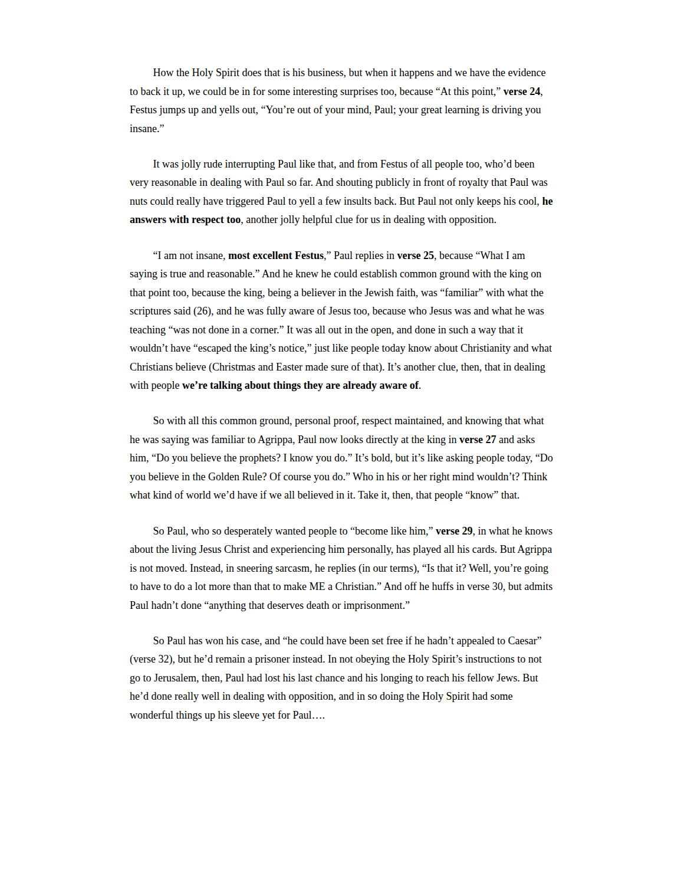How the Holy Spirit does that is his business, but when it happens and we have the evidence to back it up, we could be in for some interesting surprises too, because “At this point,” verse 24, Festus jumps up and yells out, “You’re out of your mind, Paul; your great learning is driving you insane.”
It was jolly rude interrupting Paul like that, and from Festus of all people too, who’d been very reasonable in dealing with Paul so far. And shouting publicly in front of royalty that Paul was nuts could really have triggered Paul to yell a few insults back. But Paul not only keeps his cool, he answers with respect too, another jolly helpful clue for us in dealing with opposition.
“I am not insane, most excellent Festus,” Paul replies in verse 25, because “What I am saying is true and reasonable.” And he knew he could establish common ground with the king on that point too, because the king, being a believer in the Jewish faith, was “familiar” with what the scriptures said (26), and he was fully aware of Jesus too, because who Jesus was and what he was teaching “was not done in a corner.” It was all out in the open, and done in such a way that it wouldn’t have “escaped the king’s notice,” just like people today know about Christianity and what Christians believe (Christmas and Easter made sure of that). It’s another clue, then, that in dealing with people we’re talking about things they are already aware of.
So with all this common ground, personal proof, respect maintained, and knowing that what he was saying was familiar to Agrippa, Paul now looks directly at the king in verse 27 and asks him, “Do you believe the prophets? I know you do.” It’s bold, but it’s like asking people today, “Do you believe in the Golden Rule? Of course you do.” Who in his or her right mind wouldn’t? Think what kind of world we’d have if we all believed in it. Take it, then, that people “know” that.
So Paul, who so desperately wanted people to “become like him,” verse 29, in what he knows about the living Jesus Christ and experiencing him personally, has played all his cards. But Agrippa is not moved. Instead, in sneering sarcasm, he replies (in our terms), “Is that it? Well, you’re going to have to do a lot more than that to make ME a Christian.” And off he huffs in verse 30, but admits Paul hadn’t done “anything that deserves death or imprisonment.”
So Paul has won his case, and “he could have been set free if he hadn’t appealed to Caesar” (verse 32), but he’d remain a prisoner instead. In not obeying the Holy Spirit’s instructions to not go to Jerusalem, then, Paul had lost his last chance and his longing to reach his fellow Jews. But he’d done really well in dealing with opposition, and in so doing the Holy Spirit had some wonderful things up his sleeve yet for Paul….